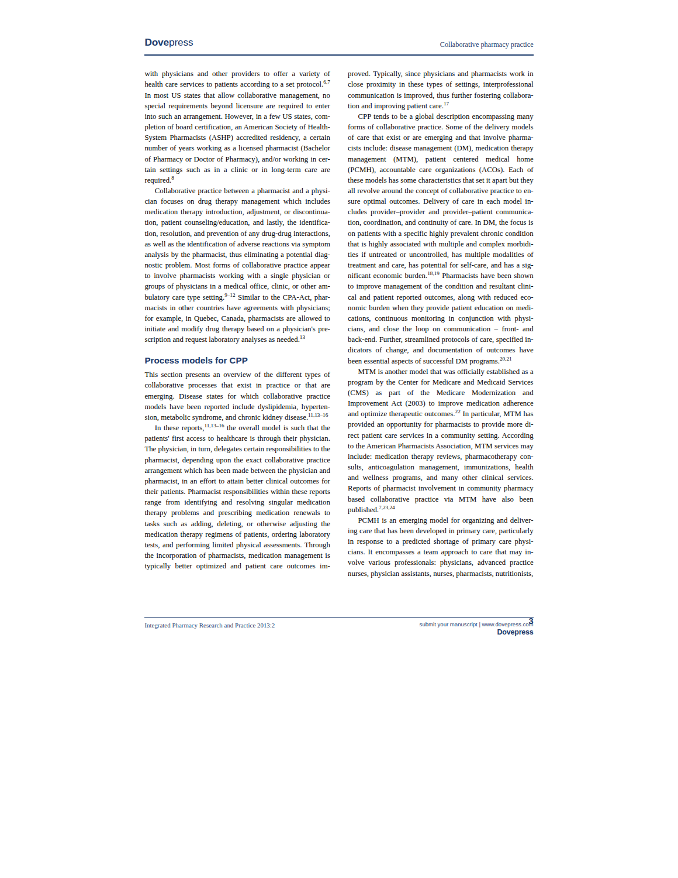Dovepress
Collaborative pharmacy practice
with physicians and other providers to offer a variety of health care services to patients according to a set protocol.6,7 In most US states that allow collaborative management, no special requirements beyond licensure are required to enter into such an arrangement. However, in a few US states, completion of board certification, an American Society of Health-System Pharmacists (ASHP) accredited residency, a certain number of years working as a licensed pharmacist (Bachelor of Pharmacy or Doctor of Pharmacy), and/or working in certain settings such as in a clinic or in long-term care are required.8
Collaborative practice between a pharmacist and a physician focuses on drug therapy management which includes medication therapy introduction, adjustment, or discontinuation, patient counseling/education, and lastly, the identification, resolution, and prevention of any drug-drug interactions, as well as the identification of adverse reactions via symptom analysis by the pharmacist, thus eliminating a potential diagnostic problem. Most forms of collaborative practice appear to involve pharmacists working with a single physician or groups of physicians in a medical office, clinic, or other ambulatory care type setting.9–12 Similar to the CPA-Act, pharmacists in other countries have agreements with physicians; for example, in Quebec, Canada, pharmacists are allowed to initiate and modify drug therapy based on a physician's prescription and request laboratory analyses as needed.13
Process models for CPP
This section presents an overview of the different types of collaborative processes that exist in practice or that are emerging. Disease states for which collaborative practice models have been reported include dyslipidemia, hypertension, metabolic syndrome, and chronic kidney disease.11,13–16
In these reports,11,13–16 the overall model is such that the patients' first access to healthcare is through their physician. The physician, in turn, delegates certain responsibilities to the pharmacist, depending upon the exact collaborative practice arrangement which has been made between the physician and pharmacist, in an effort to attain better clinical outcomes for their patients. Pharmacist responsibilities within these reports range from identifying and resolving singular medication therapy problems and prescribing medication renewals to tasks such as adding, deleting, or otherwise adjusting the medication therapy regimens of patients, ordering laboratory tests, and performing limited physical assessments. Through the incorporation of pharmacists, medication management is typically better optimized and patient care outcomes improved. Typically, since physicians and pharmacists work in close proximity in these types of settings, interprofessional communication is improved, thus further fostering collaboration and improving patient care.17
CPP tends to be a global description encompassing many forms of collaborative practice. Some of the delivery models of care that exist or are emerging and that involve pharmacists include: disease management (DM), medication therapy management (MTM), patient centered medical home (PCMH), accountable care organizations (ACOs). Each of these models has some characteristics that set it apart but they all revolve around the concept of collaborative practice to ensure optimal outcomes. Delivery of care in each model includes provider–provider and provider–patient communication, coordination, and continuity of care. In DM, the focus is on patients with a specific highly prevalent chronic condition that is highly associated with multiple and complex morbidities if untreated or uncontrolled, has multiple modalities of treatment and care, has potential for self-care, and has a significant economic burden.18,19 Pharmacists have been shown to improve management of the condition and resultant clinical and patient reported outcomes, along with reduced economic burden when they provide patient education on medications, continuous monitoring in conjunction with physicians, and close the loop on communication – front- and back-end. Further, streamlined protocols of care, specified indicators of change, and documentation of outcomes have been essential aspects of successful DM programs.20,21
MTM is another model that was officially established as a program by the Center for Medicare and Medicaid Services (CMS) as part of the Medicare Modernization and Improvement Act (2003) to improve medication adherence and optimize therapeutic outcomes.22 In particular, MTM has provided an opportunity for pharmacists to provide more direct patient care services in a community setting. According to the American Pharmacists Association, MTM services may include: medication therapy reviews, pharmacotherapy consults, anticoagulation management, immunizations, health and wellness programs, and many other clinical services. Reports of pharmacist involvement in community pharmacy based collaborative practice via MTM have also been published.7,23,24
PCMH is an emerging model for organizing and delivering care that has been developed in primary care, particularly in response to a predicted shortage of primary care physicians. It encompasses a team approach to care that may involve various professionals: physicians, advanced practice nurses, physician assistants, nurses, pharmacists, nutritionists,
Integrated Pharmacy Research and Practice 2013:2
submit your manuscript | www.dovepress.com
Dovepress
3